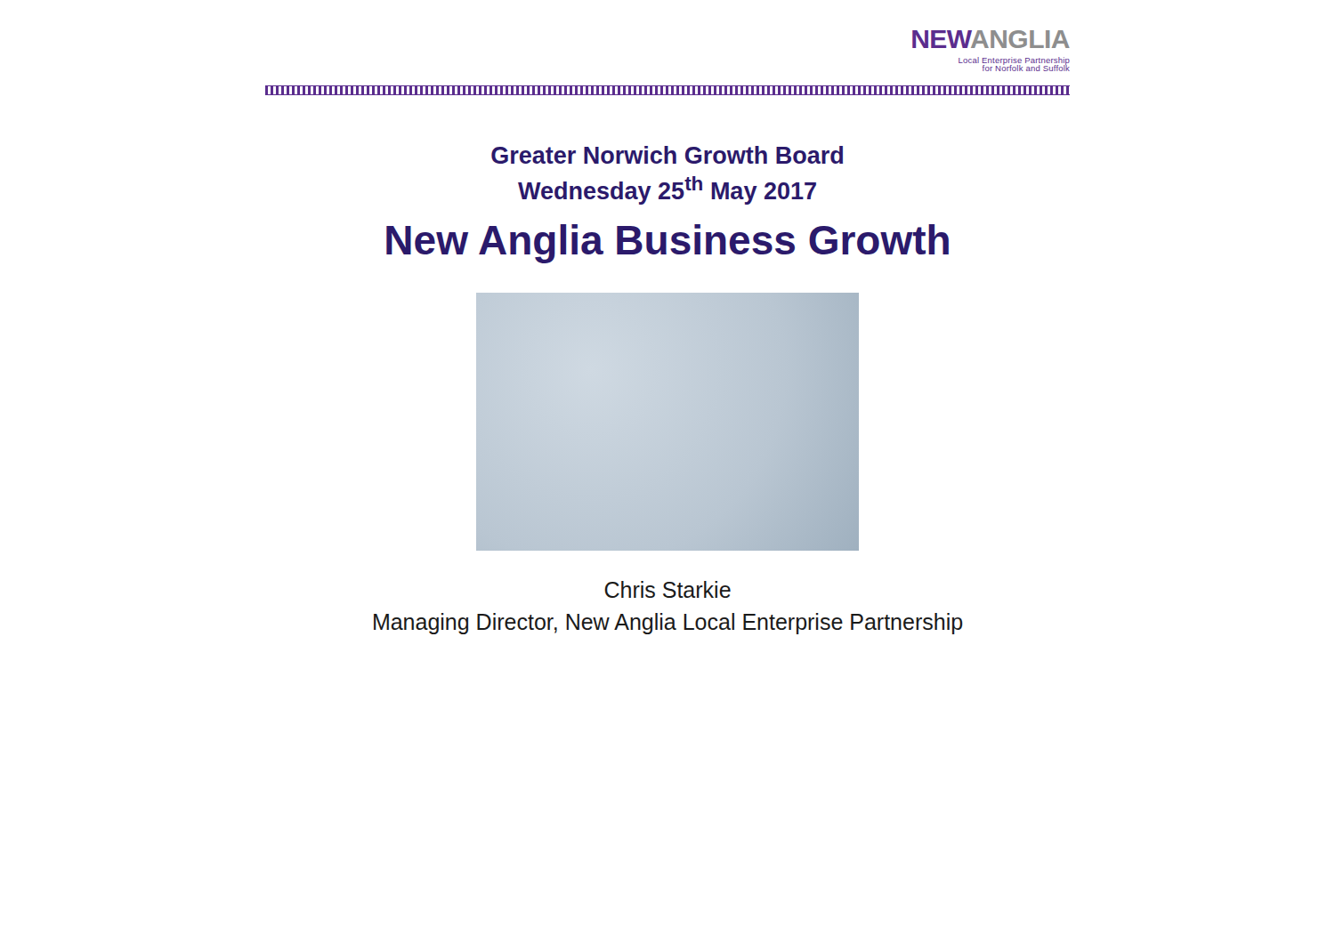NEW ANGLIA
Local Enterprise Partnership
for Norfolk and Suffolk
Greater Norwich Growth Board
Wednesday 25th May 2017
New Anglia Business Growth
Chris Starkie Managing Director, New Anglia Local Enterprise Partnership